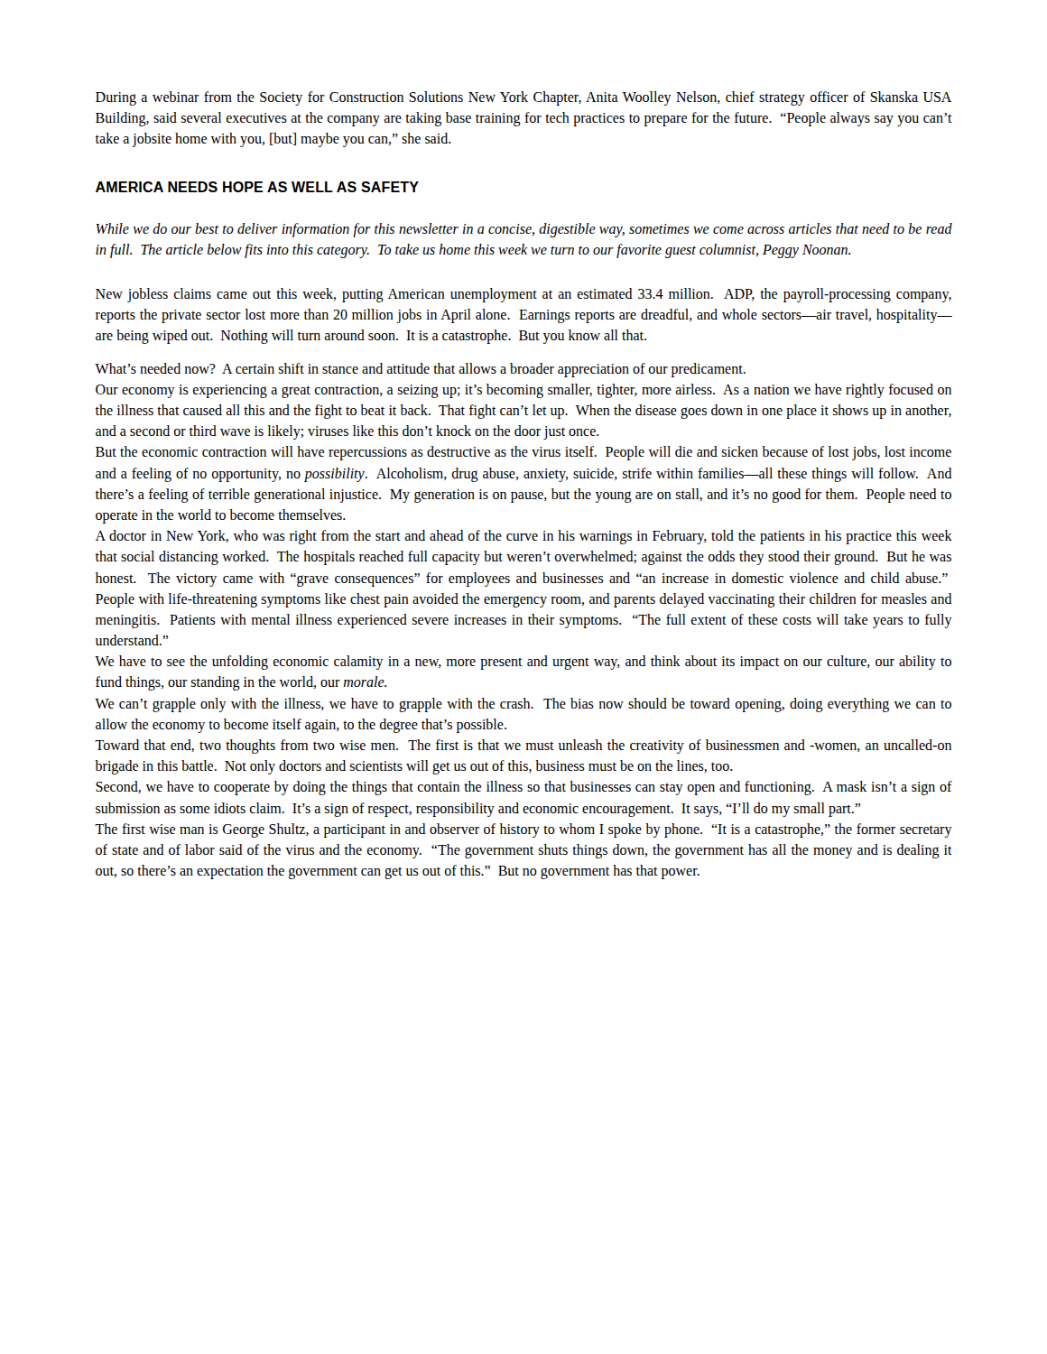During a webinar from the Society for Construction Solutions New York Chapter, Anita Woolley Nelson, chief strategy officer of Skanska USA Building, said several executives at the company are taking base training for tech practices to prepare for the future. “People always say you can’t take a jobsite home with you, [but] maybe you can,” she said.
America Needs Hope as Well as Safety
While we do our best to deliver information for this newsletter in a concise, digestible way, sometimes we come across articles that need to be read in full. The article below fits into this category. To take us home this week we turn to our favorite guest columnist, Peggy Noonan.
New jobless claims came out this week, putting American unemployment at an estimated 33.4 million. ADP, the payroll-processing company, reports the private sector lost more than 20 million jobs in April alone. Earnings reports are dreadful, and whole sectors—air travel, hospitality—are being wiped out. Nothing will turn around soon. It is a catastrophe. But you know all that.
What’s needed now? A certain shift in stance and attitude that allows a broader appreciation of our predicament.
Our economy is experiencing a great contraction, a seizing up; it’s becoming smaller, tighter, more airless. As a nation we have rightly focused on the illness that caused all this and the fight to beat it back. That fight can’t let up. When the disease goes down in one place it shows up in another, and a second or third wave is likely; viruses like this don’t knock on the door just once.
But the economic contraction will have repercussions as destructive as the virus itself. People will die and sicken because of lost jobs, lost income and a feeling of no opportunity, no possibility. Alcoholism, drug abuse, anxiety, suicide, strife within families—all these things will follow. And there’s a feeling of terrible generational injustice. My generation is on pause, but the young are on stall, and it’s no good for them. People need to operate in the world to become themselves.
A doctor in New York, who was right from the start and ahead of the curve in his warnings in February, told the patients in his practice this week that social distancing worked. The hospitals reached full capacity but weren’t overwhelmed; against the odds they stood their ground. But he was honest. The victory came with “grave consequences” for employees and businesses and “an increase in domestic violence and child abuse.” People with life-threatening symptoms like chest pain avoided the emergency room, and parents delayed vaccinating their children for measles and meningitis. Patients with mental illness experienced severe increases in their symptoms. “The full extent of these costs will take years to fully understand.”
We have to see the unfolding economic calamity in a new, more present and urgent way, and think about its impact on our culture, our ability to fund things, our standing in the world, our morale.
We can’t grapple only with the illness, we have to grapple with the crash. The bias now should be toward opening, doing everything we can to allow the economy to become itself again, to the degree that’s possible.
Toward that end, two thoughts from two wise men. The first is that we must unleash the creativity of businessmen and -women, an uncalled-on brigade in this battle. Not only doctors and scientists will get us out of this, business must be on the lines, too.
Second, we have to cooperate by doing the things that contain the illness so that businesses can stay open and functioning. A mask isn’t a sign of submission as some idiots claim. It’s a sign of respect, responsibility and economic encouragement. It says, “I’ll do my small part.”
The first wise man is George Shultz, a participant in and observer of history to whom I spoke by phone. “It is a catastrophe,” the former secretary of state and of labor said of the virus and the economy. “The government shuts things down, the government has all the money and is dealing it out, so there’s an expectation the government can get us out of this.” But no government has that power.